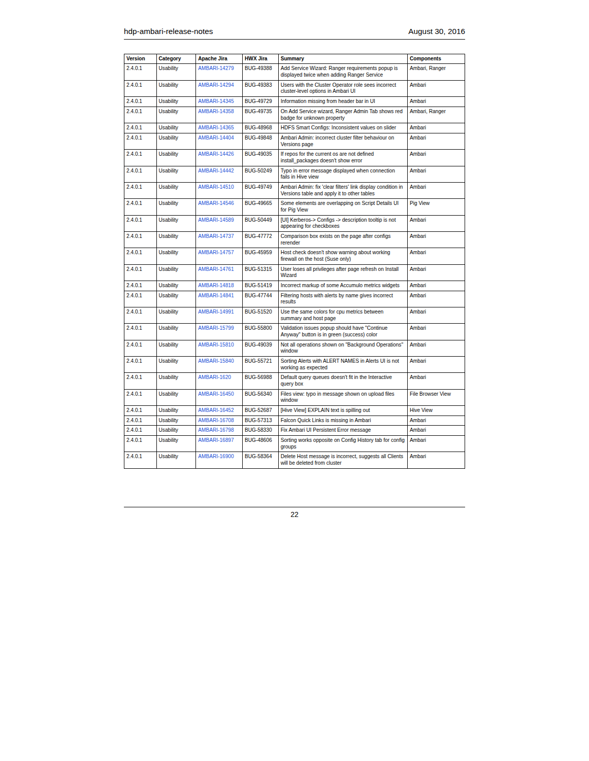hdp-ambari-release-notes August 30, 2016
Ambari 2.4.0.1 usability issues
| Version | Category | Apache Jira | HWX Jira | Summary | Components |
| --- | --- | --- | --- | --- | --- |
| 2.4.0.1 | Usability | AMBARI-14279 | BUG-49388 | Add Service Wizard: Ranger requirements popup is displayed twice when adding Ranger Service | Ambari, Ranger |
| 2.4.0.1 | Usability | AMBARI-14294 | BUG-49383 | Users with the Cluster Operator role sees incorrect cluster-level options in Ambari UI | Ambari |
| 2.4.0.1 | Usability | AMBARI-14345 | BUG-49729 | Information missing from header bar in UI | Ambari |
| 2.4.0.1 | Usability | AMBARI-14358 | BUG-49735 | On Add Service wizard, Ranger Admin Tab shows red badge for unknown property | Ambari, Ranger |
| 2.4.0.1 | Usability | AMBARI-14365 | BUG-48968 | HDFS Smart Configs: Inconsistent values on slider | Ambari |
| 2.4.0.1 | Usability | AMBARI-14404 | BUG-49848 | Ambari Admin: incorrect cluster filter behaviour on Versions page | Ambari |
| 2.4.0.1 | Usability | AMBARI-14426 | BUG-49035 | If repos for the current os are not defined install_packages doesn't show error | Ambari |
| 2.4.0.1 | Usability | AMBARI-14442 | BUG-50249 | Typo in error message displayed when connection fails in Hive view | Ambari |
| 2.4.0.1 | Usability | AMBARI-14510 | BUG-49749 | Ambari Admin: fix 'clear filters' link display condition in Versions table and apply it to other tables | Ambari |
| 2.4.0.1 | Usability | AMBARI-14546 | BUG-49665 | Some elements are overlapping on Script Details UI for Pig View | Pig View |
| 2.4.0.1 | Usability | AMBARI-14589 | BUG-50449 | [UI] Kerberos-> Configs -> description tooltip is not appearing for checkboxes | Ambari |
| 2.4.0.1 | Usability | AMBARI-14737 | BUG-47772 | Comparison box exists on the page after configs rerender | Ambari |
| 2.4.0.1 | Usability | AMBARI-14757 | BUG-45959 | Host check doesn't show warning about working firewall on the host (Suse only) | Ambari |
| 2.4.0.1 | Usability | AMBARI-14761 | BUG-51315 | User loses all privileges after page refresh on Install Wizard | Ambari |
| 2.4.0.1 | Usability | AMBARI-14818 | BUG-51419 | Incorrect markup of some Accumulo metrics widgets | Ambari |
| 2.4.0.1 | Usability | AMBARI-14841 | BUG-47744 | Filtering hosts with alerts by name gives incorrect results | Ambari |
| 2.4.0.1 | Usability | AMBARI-14991 | BUG-51520 | Use the same colors for cpu metrics between summary and host page | Ambari |
| 2.4.0.1 | Usability | AMBARI-15799 | BUG-55800 | Validation issues popup should have "Continue Anyway" button is in green (success) color | Ambari |
| 2.4.0.1 | Usability | AMBARI-15810 | BUG-49039 | Not all operations shown on "Background Operations" window | Ambari |
| 2.4.0.1 | Usability | AMBARI-15840 | BUG-55721 | Sorting Alerts with ALERT NAMES in Alerts UI is not working as expected | Ambari |
| 2.4.0.1 | Usability | AMBARI-1620 | BUG-56988 | Default query queues doesn't fit in the Interactive query box | Ambari |
| 2.4.0.1 | Usability | AMBARI-16450 | BUG-56340 | Files view: typo in message shown on upload files window | File Browser View |
| 2.4.0.1 | Usability | AMBARI-16452 | BUG-52687 | [Hive View] EXPLAIN text is spilling out | Hive View |
| 2.4.0.1 | Usability | AMBARI-16708 | BUG-57313 | Falcon Quick Links is missing in Ambari | Ambari |
| 2.4.0.1 | Usability | AMBARI-16798 | BUG-58330 | Fix Ambari UI Persistent Error message | Ambari |
| 2.4.0.1 | Usability | AMBARI-16897 | BUG-48606 | Sorting works opposite on Config History tab for config groups | Ambari |
| 2.4.0.1 | Usability | AMBARI-16900 | BUG-58364 | Delete Host message is incorrect, suggests all Clients will be deleted from cluster | Ambari |
22